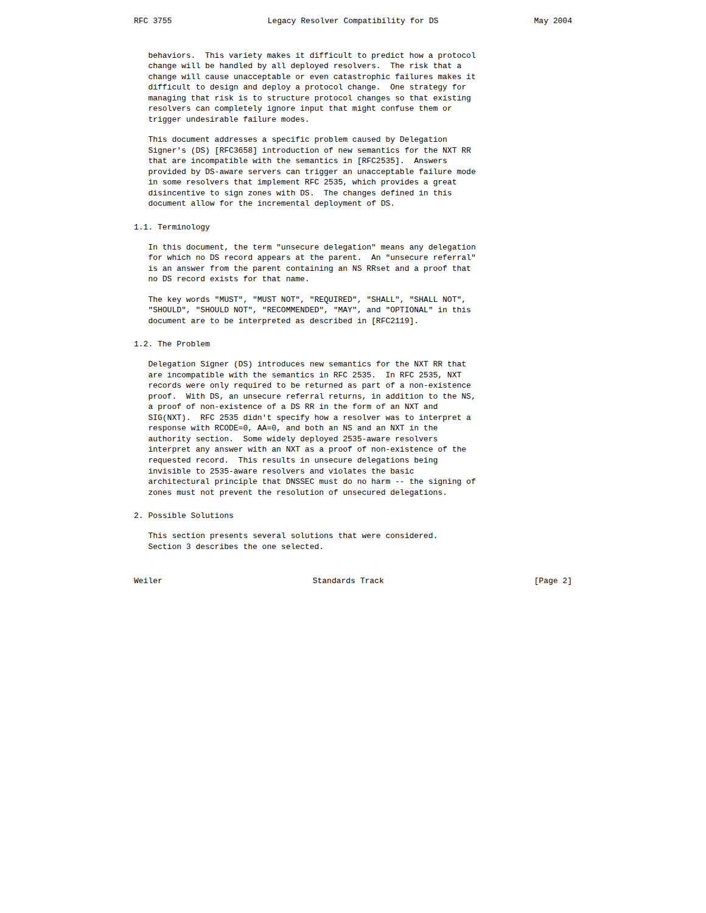RFC 3755 Legacy Resolver Compatibility for DS May 2004
behaviors. This variety makes it difficult to predict how a protocol change will be handled by all deployed resolvers. The risk that a change will cause unacceptable or even catastrophic failures makes it difficult to design and deploy a protocol change. One strategy for managing that risk is to structure protocol changes so that existing resolvers can completely ignore input that might confuse them or trigger undesirable failure modes.
This document addresses a specific problem caused by Delegation Signer's (DS) [RFC3658] introduction of new semantics for the NXT RR that are incompatible with the semantics in [RFC2535]. Answers provided by DS-aware servers can trigger an unacceptable failure mode in some resolvers that implement RFC 2535, which provides a great disincentive to sign zones with DS. The changes defined in this document allow for the incremental deployment of DS.
1.1. Terminology
In this document, the term "unsecure delegation" means any delegation for which no DS record appears at the parent. An "unsecure referral" is an answer from the parent containing an NS RRset and a proof that no DS record exists for that name.
The key words "MUST", "MUST NOT", "REQUIRED", "SHALL", "SHALL NOT", "SHOULD", "SHOULD NOT", "RECOMMENDED", "MAY", and "OPTIONAL" in this document are to be interpreted as described in [RFC2119].
1.2. The Problem
Delegation Signer (DS) introduces new semantics for the NXT RR that are incompatible with the semantics in RFC 2535. In RFC 2535, NXT records were only required to be returned as part of a non-existence proof. With DS, an unsecure referral returns, in addition to the NS, a proof of non-existence of a DS RR in the form of an NXT and SIG(NXT). RFC 2535 didn't specify how a resolver was to interpret a response with RCODE=0, AA=0, and both an NS and an NXT in the authority section. Some widely deployed 2535-aware resolvers interpret any answer with an NXT as a proof of non-existence of the requested record. This results in unsecure delegations being invisible to 2535-aware resolvers and violates the basic architectural principle that DNSSEC must do no harm -- the signing of zones must not prevent the resolution of unsecured delegations.
2. Possible Solutions
This section presents several solutions that were considered. Section 3 describes the one selected.
Weiler Standards Track [Page 2]